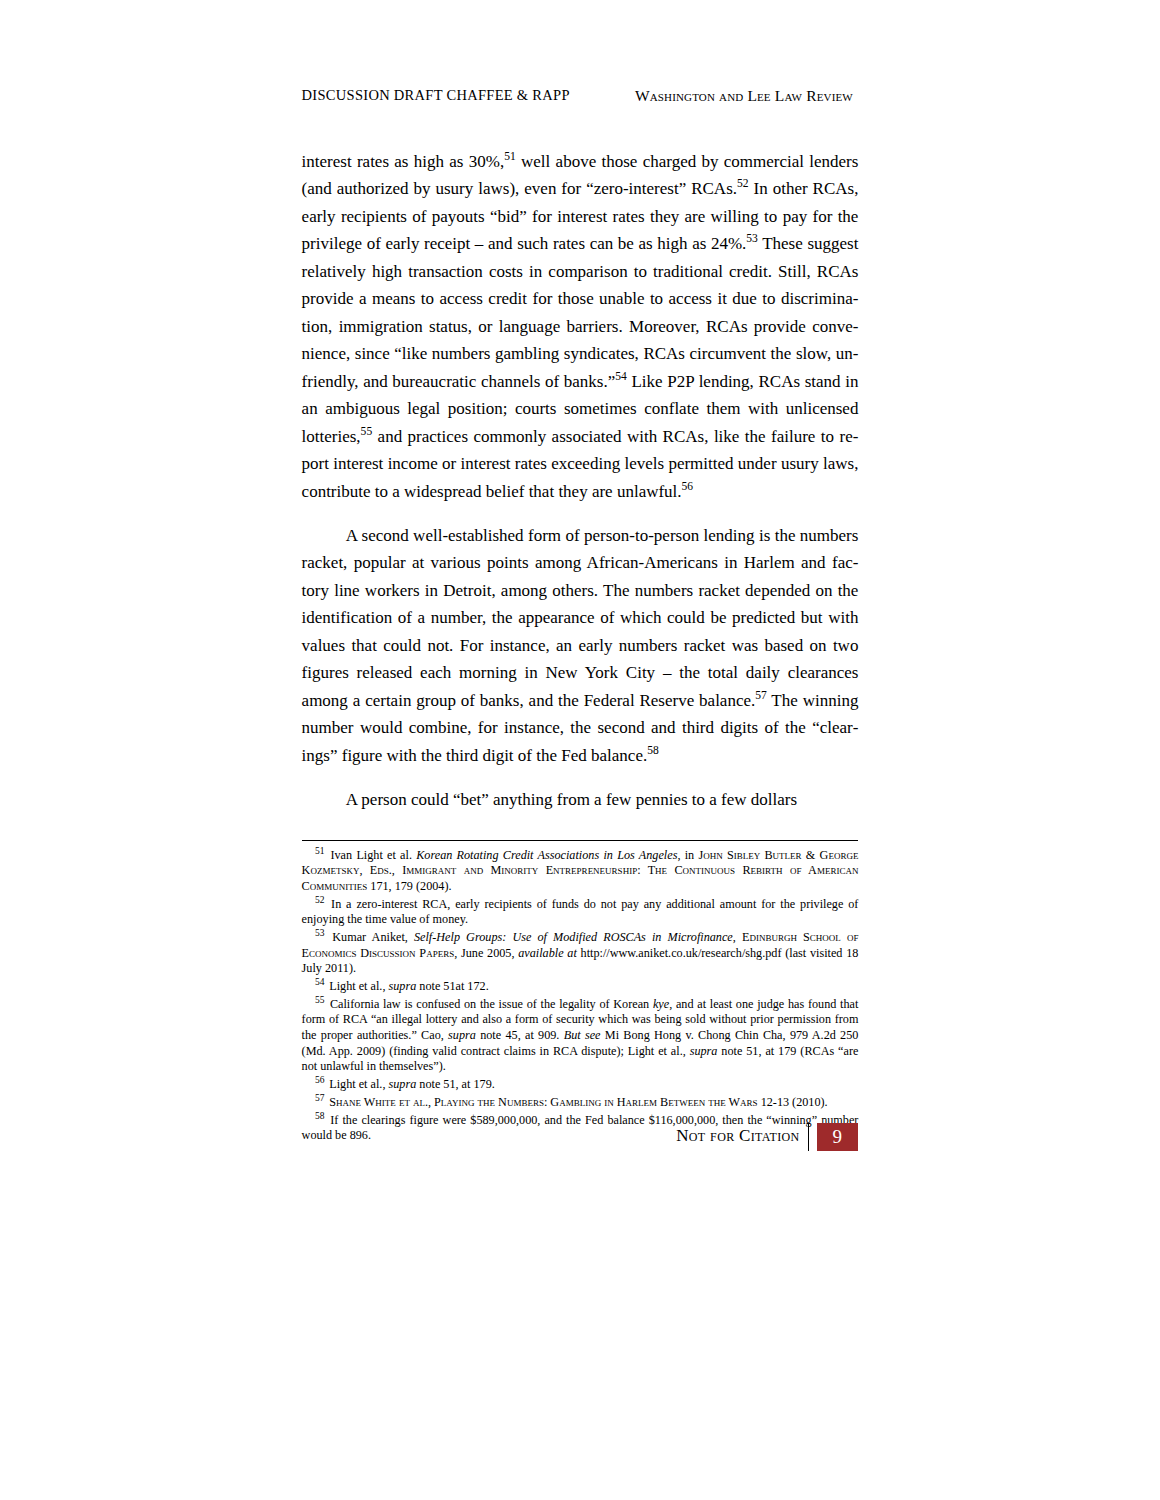Discussion Draft Chaffee & Rapp Washington and Lee Law Review
interest rates as high as 30%,51 well above those charged by commercial lenders (and authorized by usury laws), even for “zero-interest” RCAs.52 In other RCAs, early recipients of payouts “bid” for interest rates they are willing to pay for the privilege of early receipt – and such rates can be as high as 24%.53 These suggest relatively high transaction costs in comparison to traditional credit. Still, RCAs provide a means to access credit for those unable to access it due to discrimination, immigration status, or language barriers. Moreover, RCAs provide convenience, since “like numbers gambling syndicates, RCAs circumvent the slow, unfriendly, and bureaucratic channels of banks.”54 Like P2P lending, RCAs stand in an ambiguous legal position; courts sometimes conflate them with unlicensed lotteries,55 and practices commonly associated with RCAs, like the failure to report interest income or interest rates exceeding levels permitted under usury laws, contribute to a widespread belief that they are unlawful.56
A second well-established form of person-to-person lending is the numbers racket, popular at various points among African-Americans in Harlem and factory line workers in Detroit, among others. The numbers racket depended on the identification of a number, the appearance of which could be predicted but with values that could not. For instance, an early numbers racket was based on two figures released each morning in New York City – the total daily clearances among a certain group of banks, and the Federal Reserve balance.57 The winning number would combine, for instance, the second and third digits of the “clearings” figure with the third digit of the Fed balance.58
A person could “bet” anything from a few pennies to a few dollars
51 Ivan Light et al. Korean Rotating Credit Associations in Los Angeles, in John Sibley Butler & George Kozmetsky, Eds., Immigrant and Minority Entrepreneurship: The Continuous Rebirth of American Communities 171, 179 (2004).
52 In a zero-interest RCA, early recipients of funds do not pay any additional amount for the privilege of enjoying the time value of money.
53 Kumar Aniket, Self-Help Groups: Use of Modified ROSCAs in Microfinance, Edinburgh School of Economics Discussion Papers, June 2005, available at http://www.aniket.co.uk/research/shg.pdf (last visited 18 July 2011).
54 Light et al., supra note 51at 172.
55 California law is confused on the issue of the legality of Korean kye, and at least one judge has found that form of RCA “an illegal lottery and also a form of security which was being sold without prior permission from the proper authorities.” Cao, supra note 45, at 909. But see Mi Bong Hong v. Chong Chin Cha, 979 A.2d 250 (Md. App. 2009) (finding valid contract claims in RCA dispute); Light et al., supra note 51, at 179 (RCAs “are not unlawful in themselves”).
56 Light et al., supra note 51, at 179.
57 Shane White et al., Playing the Numbers: Gambling in Harlem Between the Wars 12-13 (2010).
58 If the clearings figure were $589,000,000, and the Fed balance $116,000,000, then the “winning” number would be 896.
Not for Citation 9